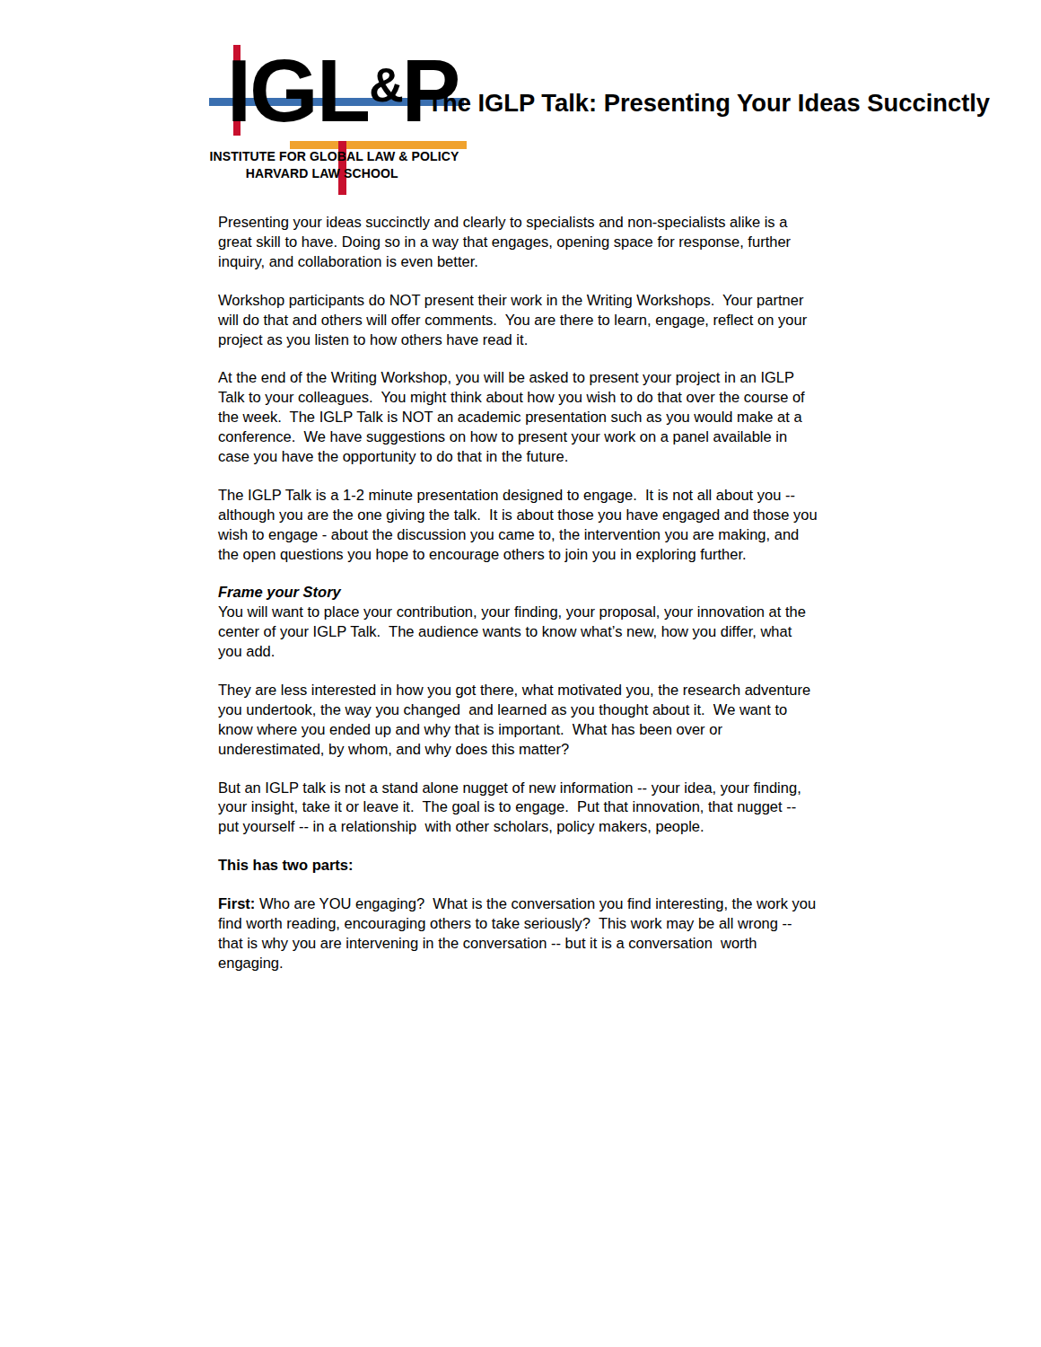IGL&P
INSTITUTE FOR GLOBAL LAW & POLICY HARVARD LAW SCHOOL
The IGLP Talk: Presenting Your Ideas Succinctly
Presenting your ideas succinctly and clearly to specialists and non-specialists alike is a great skill to have. Doing so in a way that engages, opening space for response, further inquiry, and collaboration is even better.
Workshop participants do NOT present their work in the Writing Workshops. Your partner will do that and others will offer comments. You are there to learn, engage, reflect on your project as you listen to how others have read it.
At the end of the Writing Workshop, you will be asked to present your project in an IGLP Talk to your colleagues. You might think about how you wish to do that over the course of the week. The IGLP Talk is NOT an academic presentation such as you would make at a conference. We have suggestions on how to present your work on a panel available in case you have the opportunity to do that in the future.
The IGLP Talk is a 1-2 minute presentation designed to engage. It is not all about you -- although you are the one giving the talk. It is about those you have engaged and those you wish to engage - about the discussion you came to, the intervention you are making, and the open questions you hope to encourage others to join you in exploring further.
Frame your Story
You will want to place your contribution, your finding, your proposal, your innovation at the center of your IGLP Talk. The audience wants to know what’s new, how you differ, what you add.
They are less interested in how you got there, what motivated you, the research adventure you undertook, the way you changed and learned as you thought about it. We want to know where you ended up and why that is important. What has been over or underestimated, by whom, and why does this matter?
But an IGLP talk is not a stand alone nugget of new information -- your idea, your finding, your insight, take it or leave it. The goal is to engage. Put that innovation, that nugget -- put yourself -- in a relationship with other scholars, policy makers, people.
This has two parts:
First: Who are YOU engaging? What is the conversation you find interesting, the work you find worth reading, encouraging others to take seriously? This work may be all wrong -- that is why you are intervening in the conversation -- but it is a conversation worth engaging.